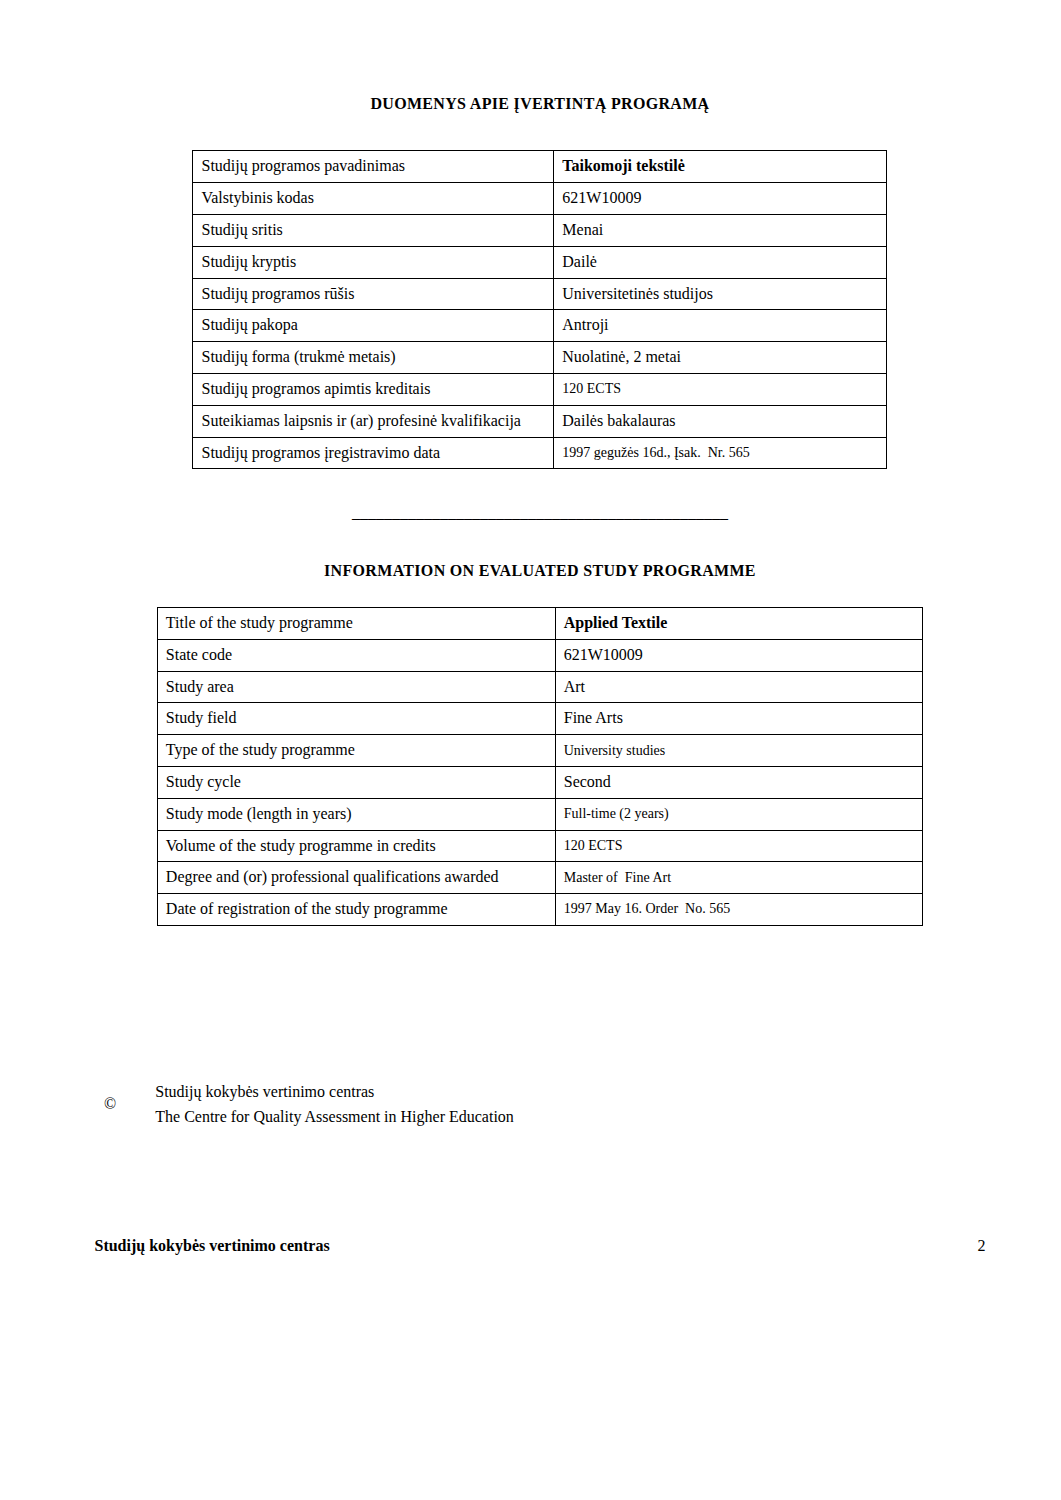DUOMENYS APIE ĮVERTINTĄ PROGRAMĄ
| Studijų programos pavadinimas | Taikomoji tekstilė |
| Valstybinis kodas | 621W10009 |
| Studijų sritis | Menai |
| Studijų kryptis | Dailė |
| Studijų programos rūšis | Universitetinės studijos |
| Studijų pakopa | Antroji |
| Studijų forma (trukmė metais) | Nuolatinė, 2 metai |
| Studijų programos apimtis kreditais | 120 ECTS |
| Suteikiamas laipsnis ir (ar) profesinė kvalifikacija | Dailės bakalauras |
| Studijų programos įregistravimo data | 1997 gegužės 16d., Įsak. Nr. 565 |
_______________________________________________
INFORMATION ON EVALUATED STUDY PROGRAMME
| Title of the study programme | Applied Textile |
| State code | 621W10009 |
| Study area | Art |
| Study field | Fine Arts |
| Type of the study programme | University studies |
| Study cycle | Second |
| Study mode (length in years) | Full-time (2 years) |
| Volume of the study programme in credits | 120 ECTS |
| Degree and (or) professional qualifications awarded | Master of Fine Art |
| Date of registration of the study programme | 1997 May 16. Order No. 565 |
©
Studijų kokybės vertinimo centras
The Centre for Quality Assessment in Higher Education
Studijų kokybės vertinimo centras
2